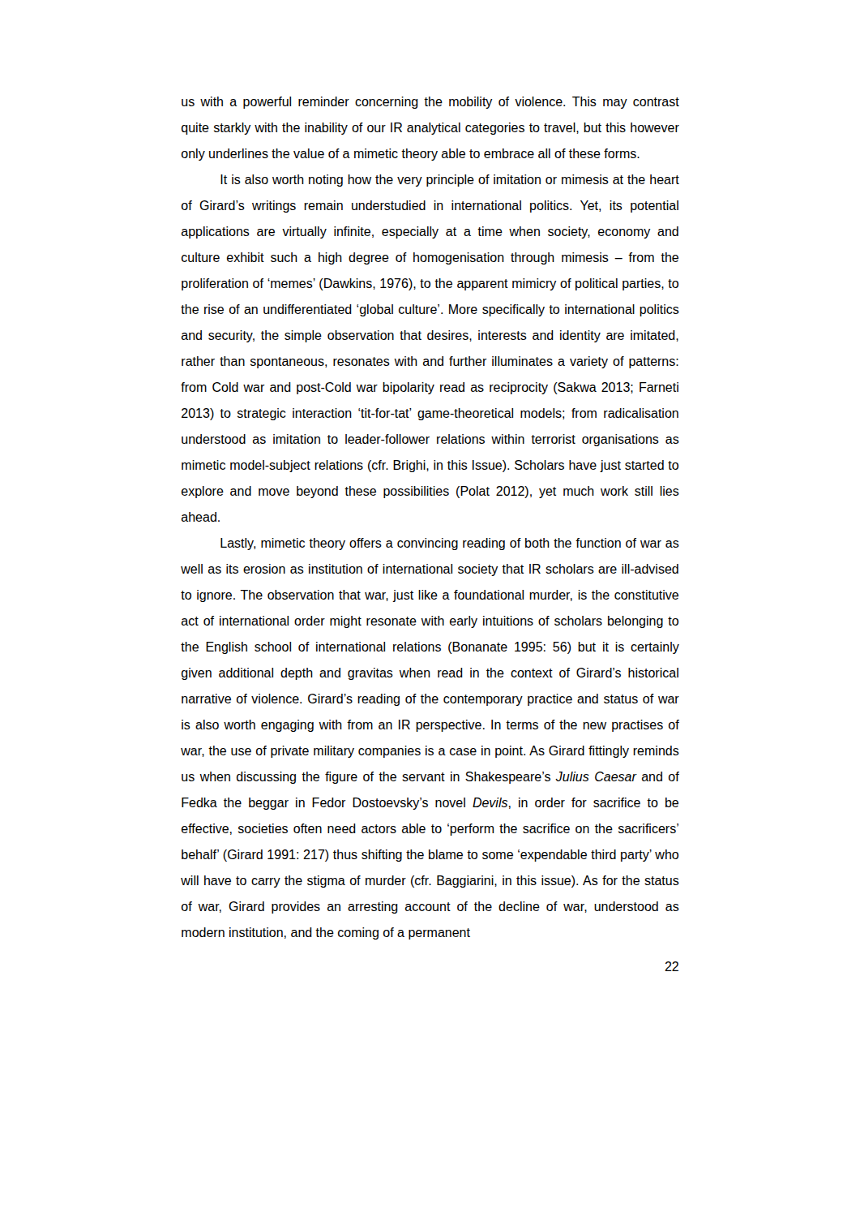us with a powerful reminder concerning the mobility of violence. This may contrast quite starkly with the inability of our IR analytical categories to travel, but this however only underlines the value of a mimetic theory able to embrace all of these forms.
It is also worth noting how the very principle of imitation or mimesis at the heart of Girard’s writings remain understudied in international politics. Yet, its potential applications are virtually infinite, especially at a time when society, economy and culture exhibit such a high degree of homogenisation through mimesis – from the proliferation of ‘memes’ (Dawkins, 1976), to the apparent mimicry of political parties, to the rise of an undifferentiated ‘global culture’. More specifically to international politics and security, the simple observation that desires, interests and identity are imitated, rather than spontaneous, resonates with and further illuminates a variety of patterns: from Cold war and post-Cold war bipolarity read as reciprocity (Sakwa 2013; Farneti 2013) to strategic interaction ‘tit-for-tat’ game-theoretical models; from radicalisation understood as imitation to leader-follower relations within terrorist organisations as mimetic model-subject relations (cfr. Brighi, in this Issue). Scholars have just started to explore and move beyond these possibilities (Polat 2012), yet much work still lies ahead.
Lastly, mimetic theory offers a convincing reading of both the function of war as well as its erosion as institution of international society that IR scholars are ill-advised to ignore. The observation that war, just like a foundational murder, is the constitutive act of international order might resonate with early intuitions of scholars belonging to the English school of international relations (Bonanate 1995: 56) but it is certainly given additional depth and gravitas when read in the context of Girard’s historical narrative of violence. Girard’s reading of the contemporary practice and status of war is also worth engaging with from an IR perspective. In terms of the new practises of war, the use of private military companies is a case in point. As Girard fittingly reminds us when discussing the figure of the servant in Shakespeare’s Julius Caesar and of Fedka the beggar in Fedor Dostoevsky’s novel Devils, in order for sacrifice to be effective, societies often need actors able to ‘perform the sacrifice on the sacrificers’ behalf’ (Girard 1991: 217) thus shifting the blame to some ‘expendable third party’ who will have to carry the stigma of murder (cfr. Baggiarini, in this issue). As for the status of war, Girard provides an arresting account of the decline of war, understood as modern institution, and the coming of a permanent
22